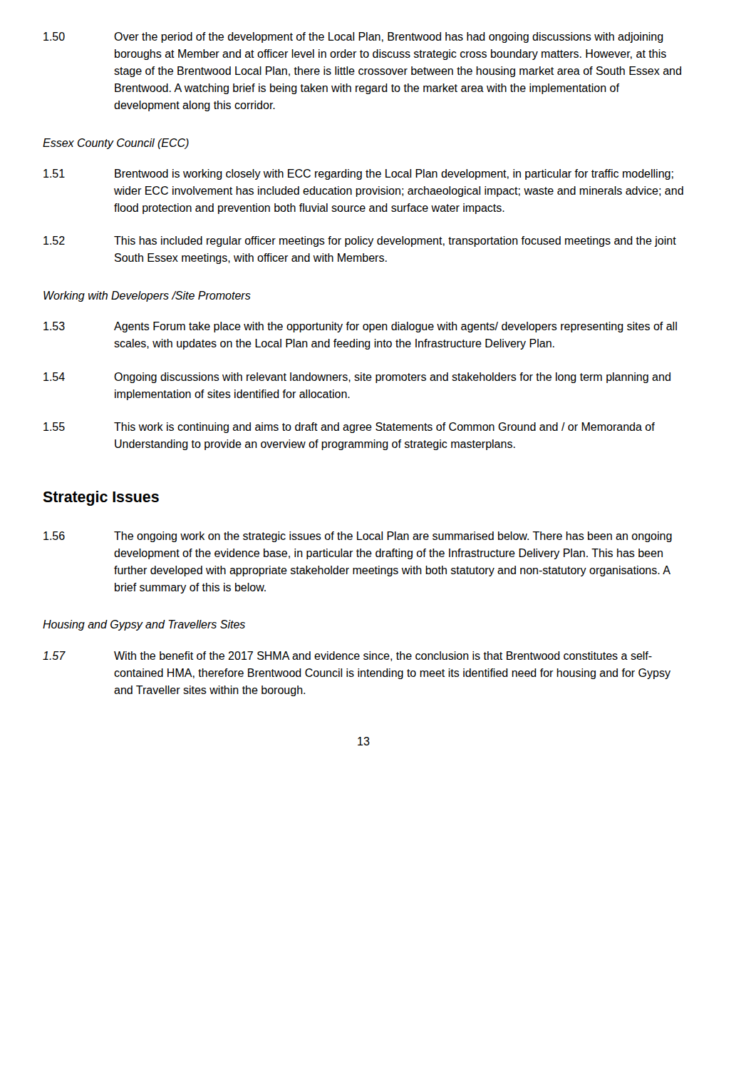1.50
Over the period of the development of the Local Plan, Brentwood has had ongoing discussions with adjoining boroughs at Member and at officer level in order to discuss strategic cross boundary matters. However, at this stage of the Brentwood Local Plan, there is little crossover between the housing market area of South Essex and Brentwood. A watching brief is being taken with regard to the market area with the implementation of development along this corridor.
Essex County Council (ECC)
1.51
Brentwood is working closely with ECC regarding the Local Plan development, in particular for traffic modelling; wider ECC involvement has included education provision; archaeological impact; waste and minerals advice; and flood protection and prevention both fluvial source and surface water impacts.
1.52
This has included regular officer meetings for policy development, transportation focused meetings and the joint South Essex meetings, with officer and with Members.
Working with Developers /Site Promoters
1.53
Agents Forum take place with the opportunity for open dialogue with agents/ developers representing sites of all scales, with updates on the Local Plan and feeding into the Infrastructure Delivery Plan.
1.54
Ongoing discussions with relevant landowners, site promoters and stakeholders for the long term planning and implementation of sites identified for allocation.
1.55
This work is continuing and aims to draft and agree Statements of Common Ground and / or Memoranda of Understanding to provide an overview of programming of strategic masterplans.
Strategic Issues
1.56
The ongoing work on the strategic issues of the Local Plan are summarised below. There has been an ongoing development of the evidence base, in particular the drafting of the Infrastructure Delivery Plan. This has been further developed with appropriate stakeholder meetings with both statutory and non-statutory organisations. A brief summary of this is below.
Housing and Gypsy and Travellers Sites
1.57
With the benefit of the 2017 SHMA and evidence since, the conclusion is that Brentwood constitutes a self-contained HMA, therefore Brentwood Council is intending to meet its identified need for housing and for Gypsy and Traveller sites within the borough.
13